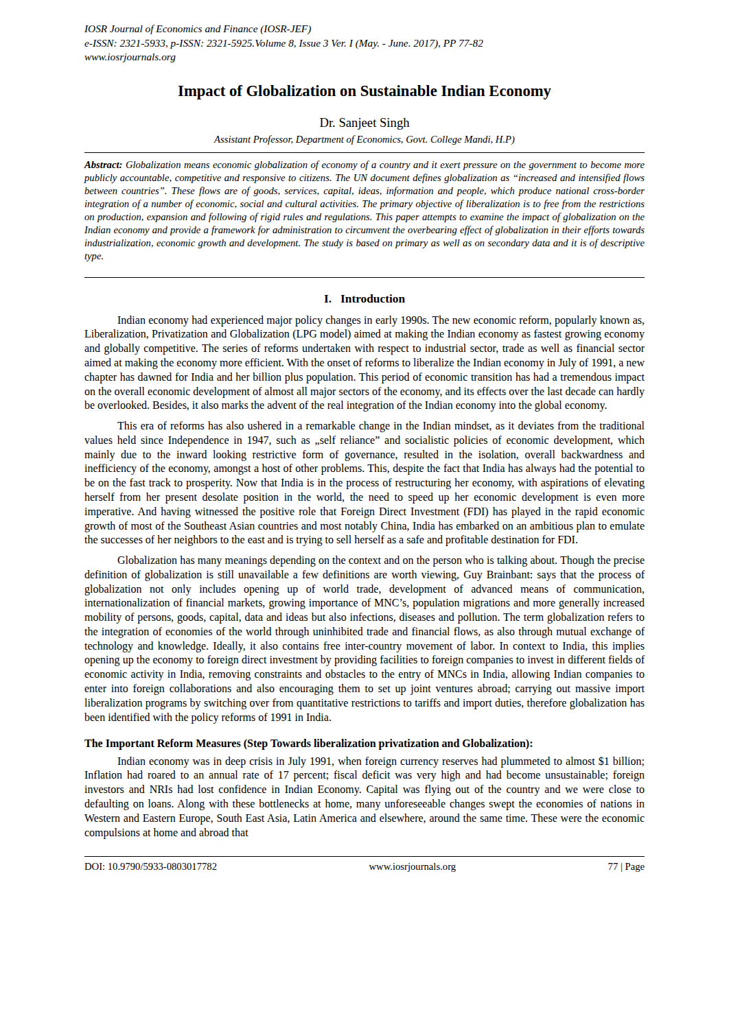IOSR Journal of Economics and Finance (IOSR-JEF)
e-ISSN: 2321-5933, p-ISSN: 2321-5925.Volume 8, Issue 3 Ver. I (May. - June. 2017), PP 77-82
www.iosrjournals.org
Impact of Globalization on Sustainable Indian Economy
Dr. Sanjeet Singh
Assistant Professor, Department of Economics, Govt. College Mandi, H.P)
Abstract: Globalization means economic globalization of economy of a country and it exert pressure on the government to become more publicly accountable, competitive and responsive to citizens. The UN document defines globalization as “increased and intensified flows between countries”. These flows are of goods, services, capital, ideas, information and people, which produce national cross-border integration of a number of economic, social and cultural activities. The primary objective of liberalization is to free from the restrictions on production, expansion and following of rigid rules and regulations. This paper attempts to examine the impact of globalization on the Indian economy and provide a framework for administration to circumvent the overbearing effect of globalization in their efforts towards industrialization, economic growth and development. The study is based on primary as well as on secondary data and it is of descriptive type.
I. Introduction
Indian economy had experienced major policy changes in early 1990s. The new economic reform, popularly known as, Liberalization, Privatization and Globalization (LPG model) aimed at making the Indian economy as fastest growing economy and globally competitive. The series of reforms undertaken with respect to industrial sector, trade as well as financial sector aimed at making the economy more efficient. With the onset of reforms to liberalize the Indian economy in July of 1991, a new chapter has dawned for India and her billion plus population. This period of economic transition has had a tremendous impact on the overall economic development of almost all major sectors of the economy, and its effects over the last decade can hardly be overlooked. Besides, it also marks the advent of the real integration of the Indian economy into the global economy.
This era of reforms has also ushered in a remarkable change in the Indian mindset, as it deviates from the traditional values held since Independence in 1947, such as „self reliance” and socialistic policies of economic development, which mainly due to the inward looking restrictive form of governance, resulted in the isolation, overall backwardness and inefficiency of the economy, amongst a host of other problems. This, despite the fact that India has always had the potential to be on the fast track to prosperity. Now that India is in the process of restructuring her economy, with aspirations of elevating herself from her present desolate position in the world, the need to speed up her economic development is even more imperative. And having witnessed the positive role that Foreign Direct Investment (FDI) has played in the rapid economic growth of most of the Southeast Asian countries and most notably China, India has embarked on an ambitious plan to emulate the successes of her neighbors to the east and is trying to sell herself as a safe and profitable destination for FDI.
Globalization has many meanings depending on the context and on the person who is talking about. Though the precise definition of globalization is still unavailable a few definitions are worth viewing, Guy Brainbant: says that the process of globalization not only includes opening up of world trade, development of advanced means of communication, internationalization of financial markets, growing importance of MNC’s, population migrations and more generally increased mobility of persons, goods, capital, data and ideas but also infections, diseases and pollution. The term globalization refers to the integration of economies of the world through uninhibited trade and financial flows, as also through mutual exchange of technology and knowledge. Ideally, it also contains free inter-country movement of labor. In context to India, this implies opening up the economy to foreign direct investment by providing facilities to foreign companies to invest in different fields of economic activity in India, removing constraints and obstacles to the entry of MNCs in India, allowing Indian companies to enter into foreign collaborations and also encouraging them to set up joint ventures abroad; carrying out massive import liberalization programs by switching over from quantitative restrictions to tariffs and import duties, therefore globalization has been identified with the policy reforms of 1991 in India.
The Important Reform Measures (Step Towards liberalization privatization and Globalization):
Indian economy was in deep crisis in July 1991, when foreign currency reserves had plummeted to almost $1 billion; Inflation had roared to an annual rate of 17 percent; fiscal deficit was very high and had become unsustainable; foreign investors and NRIs had lost confidence in Indian Economy. Capital was flying out of the country and we were close to defaulting on loans. Along with these bottlenecks at home, many unforeseeable changes swept the economies of nations in Western and Eastern Europe, South East Asia, Latin America and elsewhere, around the same time. These were the economic compulsions at home and abroad that
DOI: 10.9790/5933-0803017782 www.iosrjournals.org 77 | Page